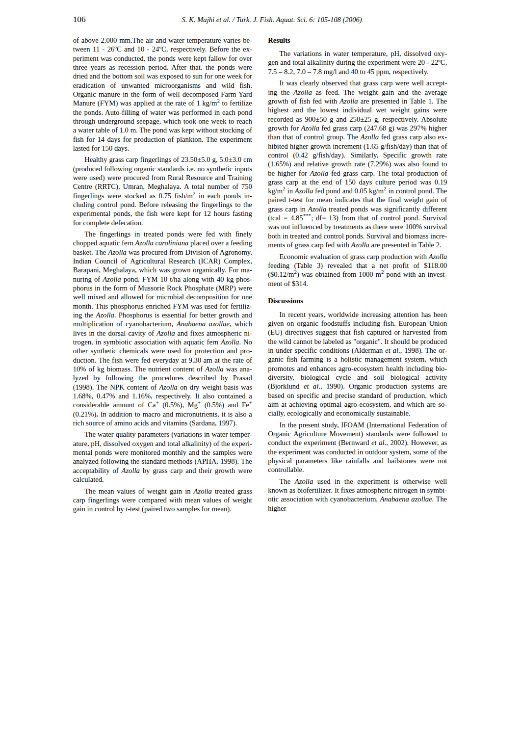106 S. K. Majhi et al. / Turk. J. Fish. Aquat. Sci. 6: 105-108 (2006)
of above 2,000 mm.The air and water temperature varies between 11 - 26ºC and 10 - 24ºC, respectively. Before the experiment was conducted, the ponds were kept fallow for over three years as recession period. After that, the ponds were dried and the bottom soil was exposed to sun for one week for eradication of unwanted microorganisms and wild fish. Organic manure in the form of well decomposed Farm Yard Manure (FYM) was applied at the rate of 1 kg/m2 to fertilize the ponds. Auto-filling of water was performed in each pond through underground seepage, which took one week to reach a water table of 1.0 m. The pond was kept without stocking of fish for 14 days for production of plankton. The experiment lasted for 150 days.
Healthy grass carp fingerlings of 23.50±5.0 g, 5.0±3.0 cm (produced following organic standards i.e. no synthetic inputs were used) were procured from Rural Resource and Training Centre (RRTC), Umran, Meghalaya. A total number of 750 fingerlings were stocked as 0.75 fish/m2 in each ponds including control pond. Before releasing the fingerlings to the experimental ponds, the fish were kept for 12 hours fasting for complete defecation.
The fingerlings in treated ponds were fed with finely chopped aquatic fern Azolla caroliniana placed over a feeding basket. The Azolla was procured from Division of Agronomy, Indian Council of Agricultural Research (ICAR) Complex, Barapani, Meghalaya, which was grown organically. For manuring of Azolla pond, FYM 10 t/ha along with 40 kg phosphorus in the form of Mussorie Rock Phosphate (MRP) were well mixed and allowed for microbial decomposition for one month. This phosphorus enriched FYM was used for fertilizing the Azolla. Phosphorus is essential for better growth and multiplication of cyanobacterium, Anabaena azollae, which lives in the dorsal cavity of Azolla and fixes atmospheric nitrogen, in symbiotic association with aquatic fern Azolla. No other synthetic chemicals were used for protection and production. The fish were fed everyday at 9.30 am at the rate of 10% of kg biomass. The nutrient content of Azolla was analyzed by following the procedures described by Prasad (1998). The NPK content of Azolla on dry weight basis was 1.68%, 0.47% and 1.16%, respectively. It also contained a considerable amount of Ca+ (0.5%), Mg+ (0.5%) and Fe+ (0.21%). In addition to macro and micronutrients, it is also a rich source of amino acids and vitamins (Sardana, 1997).
The water quality parameters (variations in water temperature, pH, dissolved oxygen and total alkalinity) of the experimental ponds were monitored monthly and the samples were analyzed following the standard methods (APHA, 1998). The acceptability of Azolla by grass carp and their growth were calculated.
The mean values of weight gain in Azolla treated grass carp fingerlings were compared with mean values of weight gain in control by t-test (paired two samples for mean).
Results
The variations in water temperature, pH, dissolved oxygen and total alkalinity during the experiment were 20 - 22ºC, 7.5 – 8.2, 7.0 – 7.8 mg/l and 40 to 45 ppm, respectively.
It was clearly observed that grass carp were well accepting the Azolla as feed. The weight gain and the average growth of fish fed with Azolla are presented in Table 1. The highest and the lowest individual wet weight gains were recorded as 900±50 g and 250±25 g, respectively. Absolute growth for Azolla fed grass carp (247.68 g) was 297% higher than that of control group. The Azolla fed grass carp also exhibited higher growth increment (1.65 g/fish/day) than that of control (0.42 g/fish/day). Similarly, Specific growth rate (1.65%) and relative growth rate (7.29%) was also found to be higher for Azolla fed grass carp. The total production of grass carp at the end of 150 days culture period was 0.19 kg/m2 in Azolla fed pond and 0.05 kg/m2 in control pond. The paired t-test for mean indicates that the final weight gain of grass carp in Azolla treated ponds was significantly different (tcal = 4.85***; df= 13) from that of control pond. Survival was not influenced by treatments as there were 100% survival both in treated and control ponds. Survival and biomass increments of grass carp fed with Azolla are presented in Table 2.
Economic evaluation of grass carp production with Azolla feeding (Table 3) revealed that a net profit of $118.00 ($0.12/m2) was obtained from 1000 m2 pond with an investment of $314.
Discussions
In recent years, worldwide increasing attention has been given on organic foodstuffs including fish. European Union (EU) directives suggest that fish captured or harvested from the wild cannot be labeled as "organic". It should be produced in under specific conditions (Alderman et al., 1998). The organic fish farming is a holistic management system, which promotes and enhances agro-ecosystem health including biodiversity, biological cycle and soil biological activity (Bjorklund et al., 1990). Organic production systems are based on specific and precise standard of production, which aim at achieving optimal agro-ecosystem, and which are socially, ecologically and economically sustainable.
In the present study, IFOAM (International Federation of Organic Agriculture Movement) standards were followed to conduct the experiment (Bernward et al., 2002). However, as the experiment was conducted in outdoor system, some of the physical parameters like rainfalls and hailstones were not controllable.
The Azolla used in the experiment is otherwise well known as biofertilizer. It fixes atmospheric nitrogen in symbiotic association with cyanobacterium, Anabaena azollae. The higher